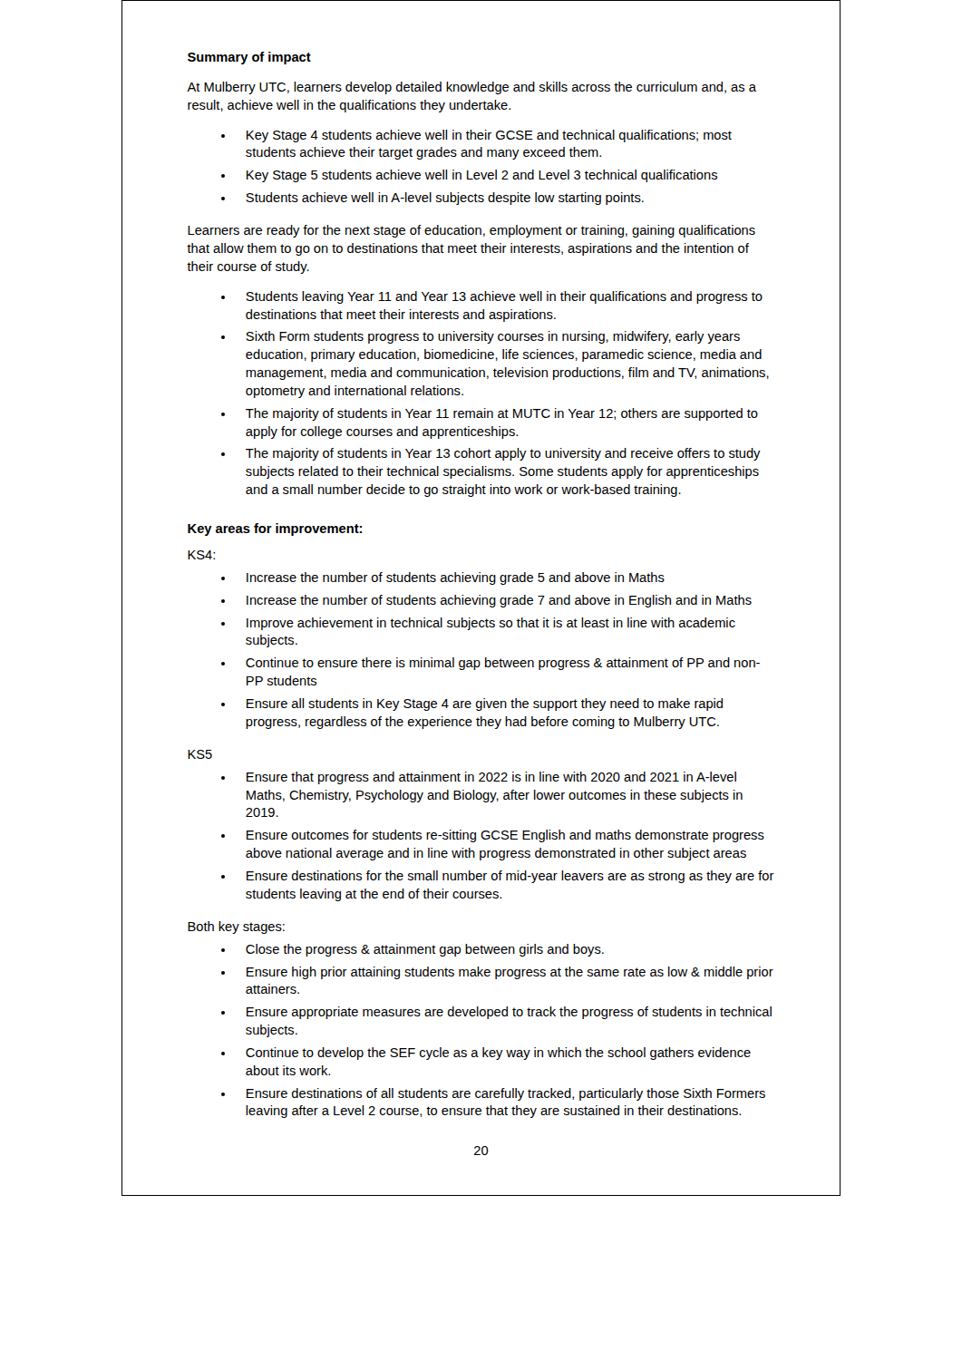Summary of impact
At Mulberry UTC, learners develop detailed knowledge and skills across the curriculum and, as a result, achieve well in the qualifications they undertake.
Key Stage 4 students achieve well in their GCSE and technical qualifications; most students achieve their target grades and many exceed them.
Key Stage 5 students achieve well in Level 2 and Level 3 technical qualifications
Students achieve well in A-level subjects despite low starting points.
Learners are ready for the next stage of education, employment or training, gaining qualifications that allow them to go on to destinations that meet their interests, aspirations and the intention of their course of study.
Students leaving Year 11 and Year 13 achieve well in their qualifications and progress to destinations that meet their interests and aspirations.
Sixth Form students progress to university courses in nursing, midwifery, early years education, primary education, biomedicine, life sciences, paramedic science, media and management, media and communication, television productions, film and TV, animations, optometry and international relations.
The majority of students in Year 11 remain at MUTC in Year 12; others are supported to apply for college courses and apprenticeships.
The majority of students in Year 13 cohort apply to university and receive offers to study subjects related to their technical specialisms. Some students apply for apprenticeships and a small number decide to go straight into work or work-based training.
Key areas for improvement:
KS4:
Increase the number of students achieving grade 5 and above in Maths
Increase the number of students achieving grade 7 and above in English and in Maths
Improve achievement in technical subjects so that it is at least in line with academic subjects.
Continue to ensure there is minimal gap between progress & attainment of PP and non-PP students
Ensure all students in Key Stage 4 are given the support they need to make rapid progress, regardless of the experience they had before coming to Mulberry UTC.
KS5
Ensure that progress and attainment in 2022 is in line with 2020 and 2021 in A-level Maths, Chemistry, Psychology and Biology, after lower outcomes in these subjects in 2019.
Ensure outcomes for students re-sitting GCSE English and maths demonstrate progress above national average and in line with progress demonstrated in other subject areas
Ensure destinations for the small number of mid-year leavers are as strong as they are for students leaving at the end of their courses.
Both key stages:
Close the progress & attainment gap between girls and boys.
Ensure high prior attaining students make progress at the same rate as low & middle prior attainers.
Ensure appropriate measures are developed to track the progress of students in technical subjects.
Continue to develop the SEF cycle as a key way in which the school gathers evidence about its work.
Ensure destinations of all students are carefully tracked, particularly those Sixth Formers leaving after a Level 2 course, to ensure that they are sustained in their destinations.
20